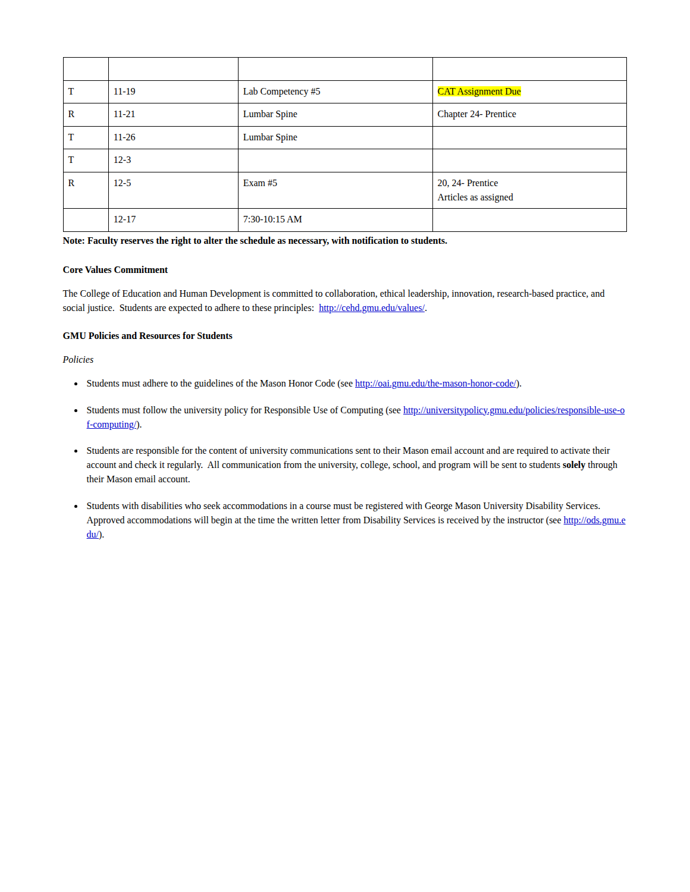| T | 11-19 | Lab Competency #5 | CAT Assignment Due |
| R | 11-21 | Lumbar Spine | Chapter 24- Prentice |
| T | 11-26 | Lumbar Spine | |
| T | 12-3 | | |
| R | 12-5 | Exam #5 | 20, 24- Prentice Articles as assigned |
| | 12-17 | 7:30-10:15 AM | |
Note: Faculty reserves the right to alter the schedule as necessary, with notification to students.
Core Values Commitment
The College of Education and Human Development is committed to collaboration, ethical leadership, innovation, research-based practice, and social justice. Students are expected to adhere to these principles: http://cehd.gmu.edu/values/.
GMU Policies and Resources for Students
Policies
Students must adhere to the guidelines of the Mason Honor Code (see http://oai.gmu.edu/the-mason-honor-code/).
Students must follow the university policy for Responsible Use of Computing (see http://universitypolicy.gmu.edu/policies/responsible-use-of-computing/).
Students are responsible for the content of university communications sent to their Mason email account and are required to activate their account and check it regularly. All communication from the university, college, school, and program will be sent to students solely through their Mason email account.
Students with disabilities who seek accommodations in a course must be registered with George Mason University Disability Services. Approved accommodations will begin at the time the written letter from Disability Services is received by the instructor (see http://ods.gmu.edu/).